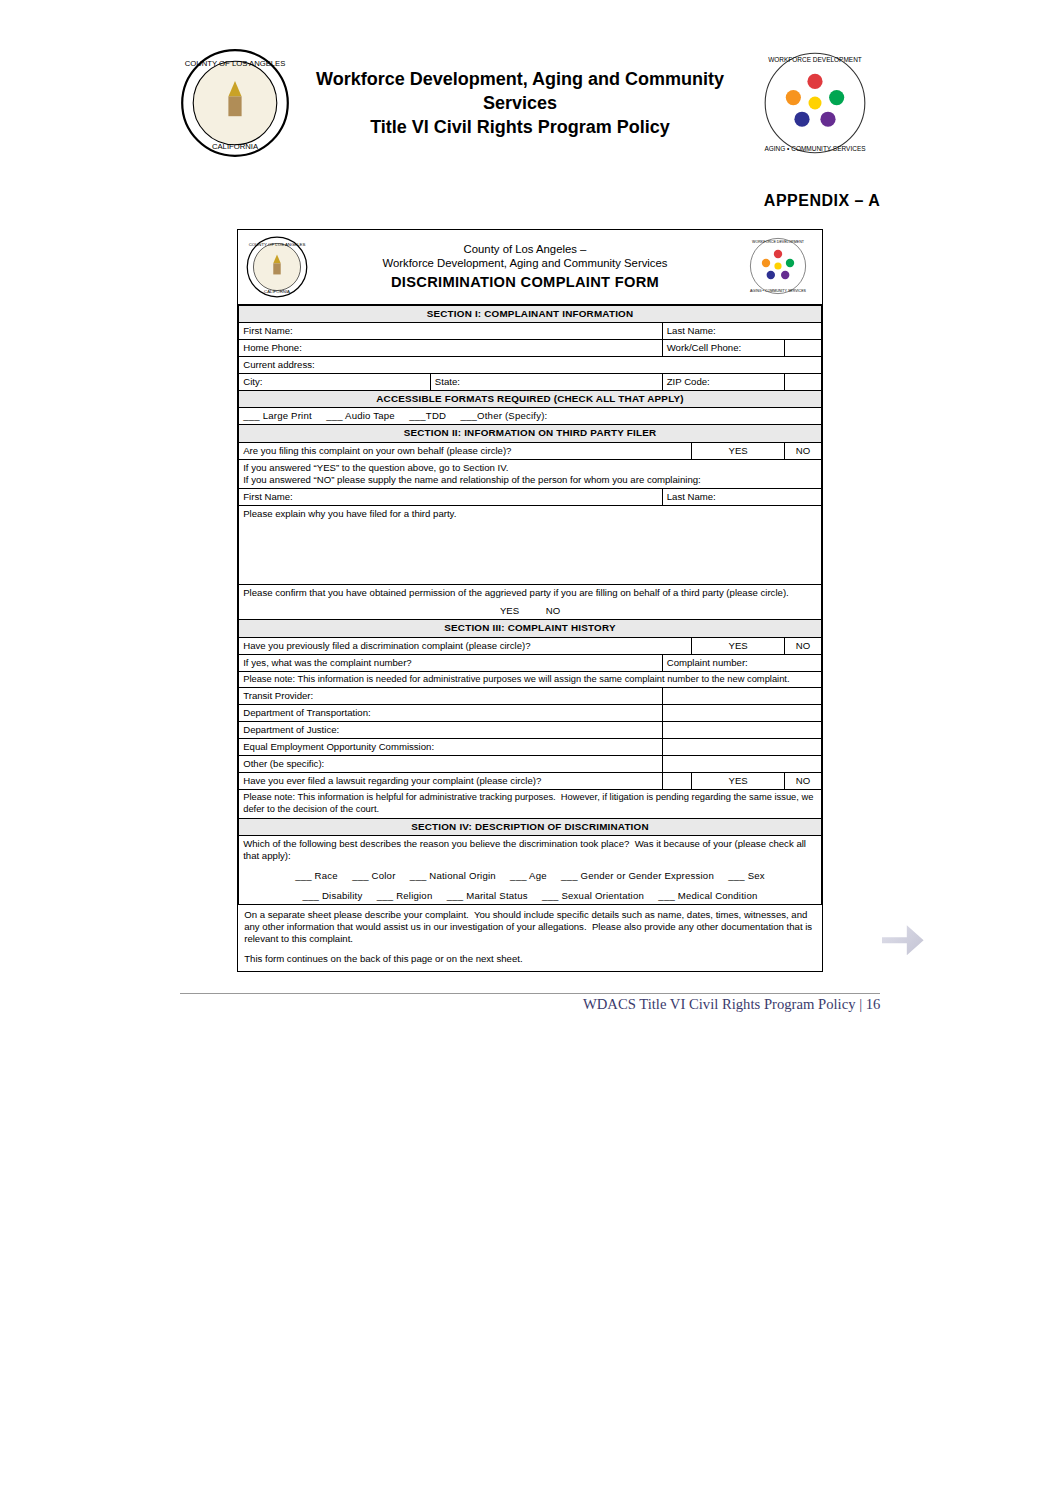Workforce Development, Aging and Community Services
Title VI Civil Rights Program Policy
APPENDIX – A
County of Los Angeles –
Workforce Development, Aging and Community Services
DISCRIMINATION COMPLAINT FORM
| SECTION I: COMPLAINANT INFORMATION |
| First Name: | Last Name: |
| Home Phone: | Work/Cell Phone: | |
| Current address: |
| City: | State: | ZIP Code: | |
| ACCESSIBLE FORMATS REQUIRED (CHECK ALL THAT APPLY) |
| ___ Large Print ___ Audio Tape ___TDD ___Other (Specify): |
| SECTION II: INFORMATION ON THIRD PARTY FILER |
| Are you filing this complaint on your own behalf (please circle)? | YES | NO |
| If you answered “YES” to the question above, go to Section IV. If you answered “NO” please supply the name and relationship of the person for whom you are complaining: |
| First Name: | Last Name: |
| Please explain why you have filed for a third party. |
| Please confirm that you have obtained permission of the aggrieved party if you are filling on behalf of a third party (please circle). YES NO |
| SECTION III: COMPLAINT HISTORY |
| Have you previously filed a discrimination complaint (please circle)? | YES | NO |
| If yes, what was the complaint number? | Complaint number: |
| Please note: This information is needed for administrative purposes we will assign the same complaint number to the new complaint. |
| Transit Provider: | |
| Department of Transportation: | |
| Department of Justice: | |
| Equal Employment Opportunity Commission: | |
| Other (be specific): | |
| Have you ever filed a lawsuit regarding your complaint (please circle)? | | YES | NO |
| Please note: This information is helpful for administrative tracking purposes. However, if litigation is pending regarding the same issue, we defer to the decision of the court. |
| SECTION IV: DESCRIPTION OF DISCRIMINATION |
| Which of the following best describes the reason you believe the discrimination took place? Was it because of your (please check all that apply): ___ Race ___ Color ___ National Origin ___ Age ___ Gender or Gender Expression ___ Sex ___ Disability ___ Religion ___ Marital Status ___ Sexual Orientation ___ Medical Condition |
On a separate sheet please describe your complaint. You should include specific details such as name, dates, times, witnesses, and any other information that would assist us in our investigation of your allegations. Please also provide any other documentation that is relevant to this complaint.
This form continues on the back of this page or on the next sheet.
WDACS Title VI Civil Rights Program Policy | 16